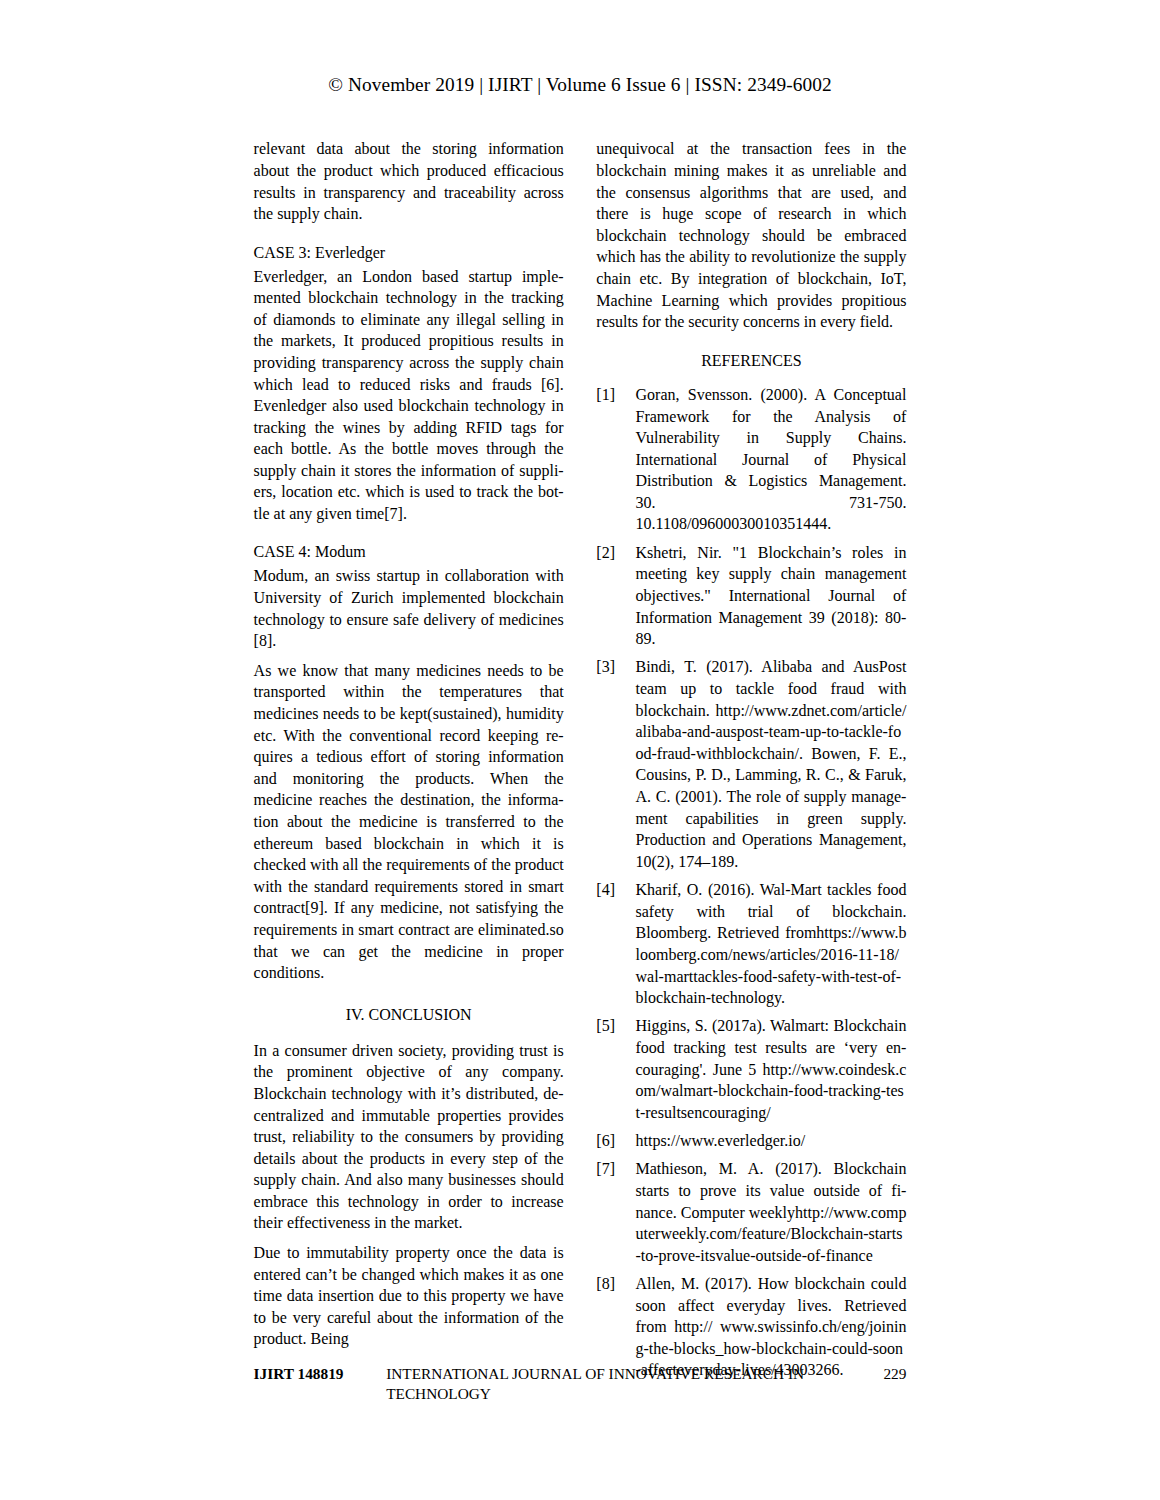© November 2019 | IJIRT | Volume 6 Issue 6 | ISSN: 2349-6002
relevant data about the storing information about the product which produced efficacious results in transparency and traceability across the supply chain.
CASE 3: Everledger
Everledger, an London based startup implemented blockchain technology in the tracking of diamonds to eliminate any illegal selling in the markets, It produced propitious results in providing transparency across the supply chain which lead to reduced risks and frauds [6]. Evenledger also used blockchain technology in tracking the wines by adding RFID tags for each bottle. As the bottle moves through the supply chain it stores the information of suppliers, location etc. which is used to track the bottle at any given time[7].
CASE 4: Modum
Modum, an swiss startup in collaboration with University of Zurich implemented blockchain technology to ensure safe delivery of medicines [8].
As we know that many medicines needs to be transported within the temperatures that medicines needs to be kept(sustained), humidity etc. With the conventional record keeping requires a tedious effort of storing information and monitoring the products. When the medicine reaches the destination, the information about the medicine is transferred to the ethereum based blockchain in which it is checked with all the requirements of the product with the standard requirements stored in smart contract[9]. If any medicine, not satisfying the requirements in smart contract are eliminated.so that we can get the medicine in proper conditions.
IV. CONCLUSION
In a consumer driven society, providing trust is the prominent objective of any company. Blockchain technology with it’s distributed, decentralized and immutable properties provides trust, reliability to the consumers by providing details about the products in every step of the supply chain. And also many businesses should embrace this technology in order to increase their effectiveness in the market.
Due to immutability property once the data is entered can’t be changed which makes it as one time data insertion due to this property we have to be very careful about the information of the product. Being
unequivocal at the transaction fees in the blockchain mining makes it as unreliable and the consensus algorithms that are used, and there is huge scope of research in which blockchain technology should be embraced which has the ability to revolutionize the supply chain etc. By integration of blockchain, IoT, Machine Learning which provides propitious results for the security concerns in every field.
REFERENCES
Goran, Svensson. (2000). A Conceptual Framework for the Analysis of Vulnerability in Supply Chains. International Journal of Physical Distribution & Logistics Management. 30. 731-750. 10.1108/09600030010351444.
Kshetri, Nir. "1 Blockchain’s roles in meeting key supply chain management objectives." International Journal of Information Management 39 (2018): 80-89.
Bindi, T. (2017). Alibaba and AusPost team up to tackle food fraud with blockchain. http://www.zdnet.com/article/alibaba-and-auspost-team-up-to-tackle-food-fraud-withblockchain/. Bowen, F. E., Cousins, P. D., Lamming, R. C., & Faruk, A. C. (2001). The role of supply management capabilities in green supply. Production and Operations Management, 10(2), 174–189.
Kharif, O. (2016). Wal-Mart tackles food safety with trial of blockchain. Bloomberg. Retrieved fromhttps://www.bloomberg.com/news/articles/2016-11-18/wal-marttackles-food-safety-with-test-of-blockchain-technology.
Higgins, S. (2017a). Walmart: Blockchain food tracking test results are ‘very encouraging'. June 5 http://www.coindesk.com/walmart-blockchain-food-tracking-test-resultsencouraging/
https://www.everledger.io/
Mathieson, M. A. (2017). Blockchain starts to prove its value outside of finance. Computer weeklyhttp://www.computerweekly.com/feature/Blockchain-starts-to-prove-itsvalue-outside-of-finance
Allen, M. (2017). How blockchain could soon affect everyday lives. Retrieved from http:// www.swissinfo.ch/eng/joining-the-blocks_how-blockchain-could-soon-affecteveryday-lives/43003266.
IJIRT 148819
INTERNATIONAL JOURNAL OF INNOVATIVE RESEARCH IN TECHNOLOGY
229